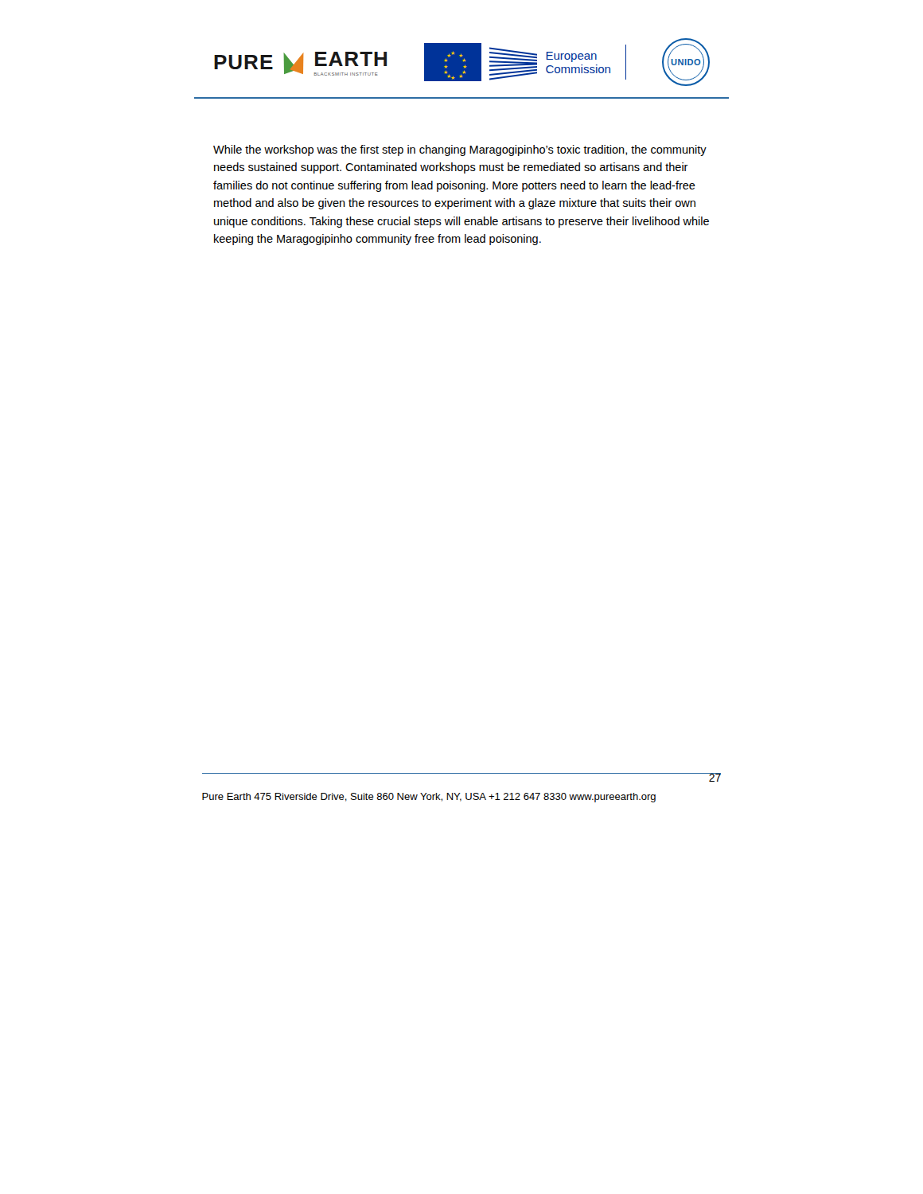PURE
EARTH BLACKSMITH INSTITUTE
★ ★ ★ ★ ★ ★ ★ ★ ★ ★ ★ ★
European Commission
UNIDO
While the workshop was the first step in changing Maragogipinho’s toxic tradition, the community needs sustained support. Contaminated workshops must be remediated so artisans and their families do not continue suffering from lead poisoning. More potters need to learn the lead-free method and also be given the resources to experiment with a glaze mixture that suits their own unique conditions. Taking these crucial steps will enable artisans to preserve their livelihood while keeping the Maragogipinho community free from lead poisoning.
Pure Earth 475 Riverside Drive, Suite 860 New York, NY, USA +1 212 647 8330 www.pureearth.org
27